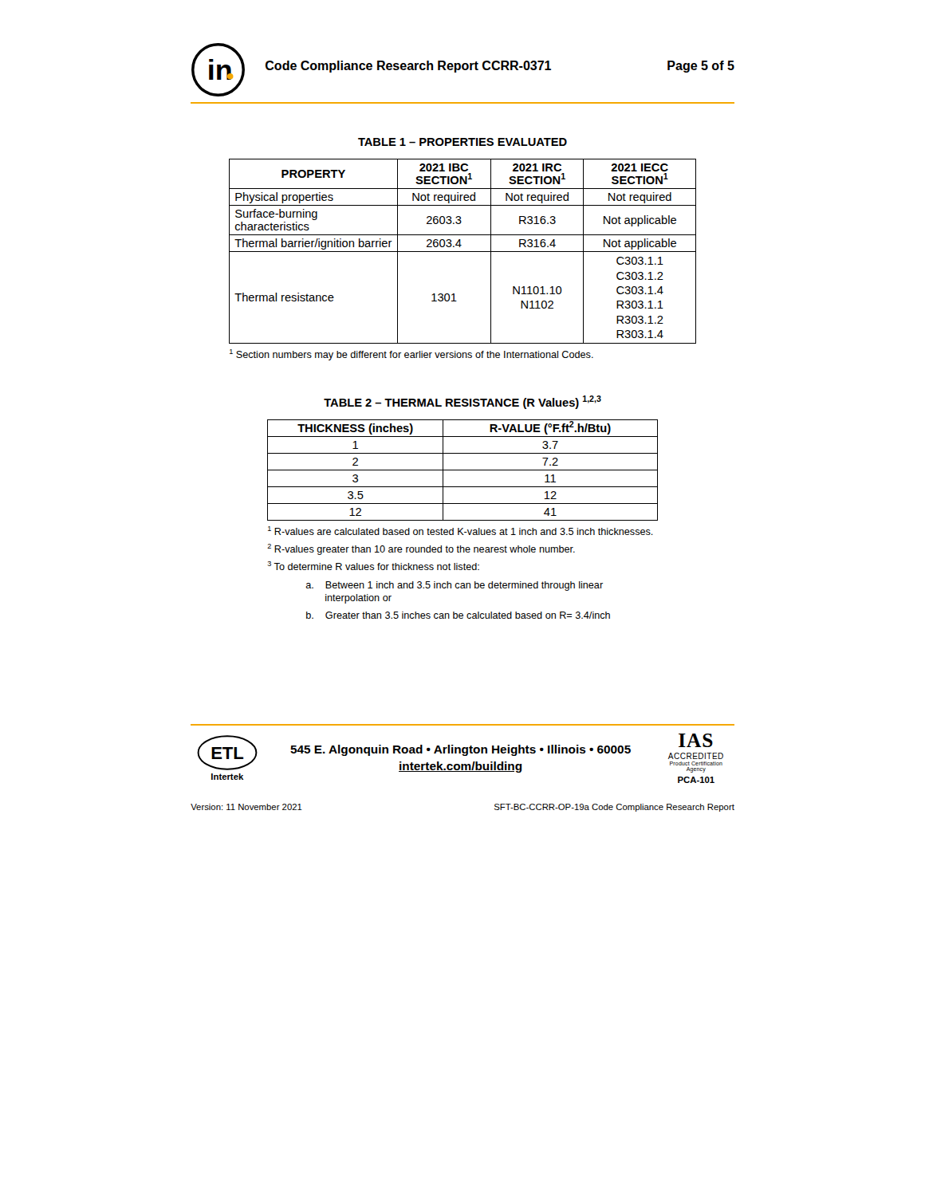in
Code Compliance Research Report CCRR-0371
Page 5 of 5
TABLE 1 – PROPERTIES EVALUATED
| PROPERTY | 2021 IBC SECTION 1 | 2021 IRC SECTION 1 | 2021 IECC SECTION 1 |
| --- | --- | --- | --- |
| Physical properties | Not required | Not required | Not required |
| Surface-burning characteristics | 2603.3 | R316.3 | Not applicable |
| Thermal barrier/ignition barrier | 2603.4 | R316.4 | Not applicable |
| Thermal resistance | 1301 | N1101.10 N1102 | C303.1.1 C303.1.2 C303.1.4 R303.1.1 R303.1.2 R303.1.4 |
1 Section numbers may be different for earlier versions of the International Codes.
TABLE 2 – THERMAL RESISTANCE (R Values) 1,2,3
| THICKNESS (inches) | R-VALUE (°F.ft 2 .h/Btu) |
| --- | --- |
| 1 | 3.7 |
| 2 | 7.2 |
| 3 | 11 |
| 3.5 | 12 |
| 12 | 41 |
1 R-values are calculated based on tested K-values at 1 inch and 3.5 inch thicknesses.
2 R-values greater than 10 are rounded to the nearest whole number.
3 To determine R values for thickness not listed:
a. Between 1 inch and 3.5 inch can be determined through linear interpolation or
b. Greater than 3.5 inches can be calculated based on R= 3.4/inch
ETL
Intertek
545 E. Algonquin Road • Arlington Heights • Illinois • 60005
intertek.com/building
IAS
ACCREDITED
Product Certification
Agency
PCA-101
Version: 11 November 2021
SFT-BC-CCRR-OP-19a Code Compliance Research Report